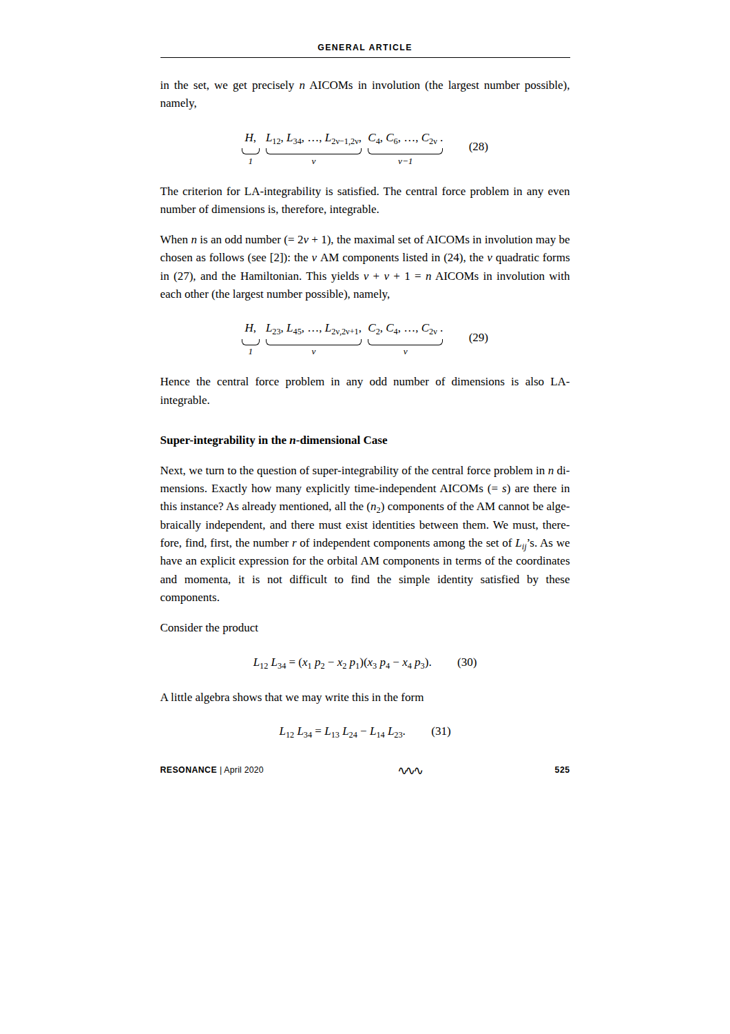GENERAL ARTICLE
in the set, we get precisely n AICOMs in involution (the largest number possible), namely,
H, 1 L12, L34, …, L2ν−1,2ν, ν C4, C6, …, C2ν . ν−1
(28)
The criterion for LA-integrability is satisfied. The central force problem in any even number of dimensions is, therefore, integrable.
When n is an odd number (= 2ν + 1), the maximal set of AICOMs in involution may be chosen as follows (see [2]): the ν AM components listed in (24), the ν quadratic forms in (27), and the Hamiltonian. This yields ν + ν + 1 = n AICOMs in involution with each other (the largest number possible), namely,
H, 1 L23, L45, …, L2ν,2ν+1, ν C2, C4, …, C2ν . ν
(29)
Hence the central force problem in any odd number of dimensions is also LA-integrable.
Super-integrability in the n-dimensional Case
Next, we turn to the question of super-integrability of the central force problem in n dimensions. Exactly how many explicitly time-independent AICOMs (= s) are there in this instance? As already mentioned, all the (n2) components of the AM cannot be algebraically independent, and there must exist identities between them. We must, therefore, find, first, the number r of independent components among the set of Lij’s. As we have an explicit expression for the orbital AM components in terms of the coordinates and momenta, it is not difficult to find the simple identity satisfied by these components.
Consider the product
L12 L34 = (x1 p2 − x2 p1)(x3 p4 − x4 p3).
(30)
A little algebra shows that we may write this in the form
L12 L34 = L13 L24 − L14 L23.
(31)
RESONANCE | April 2020
∿∿∿
525